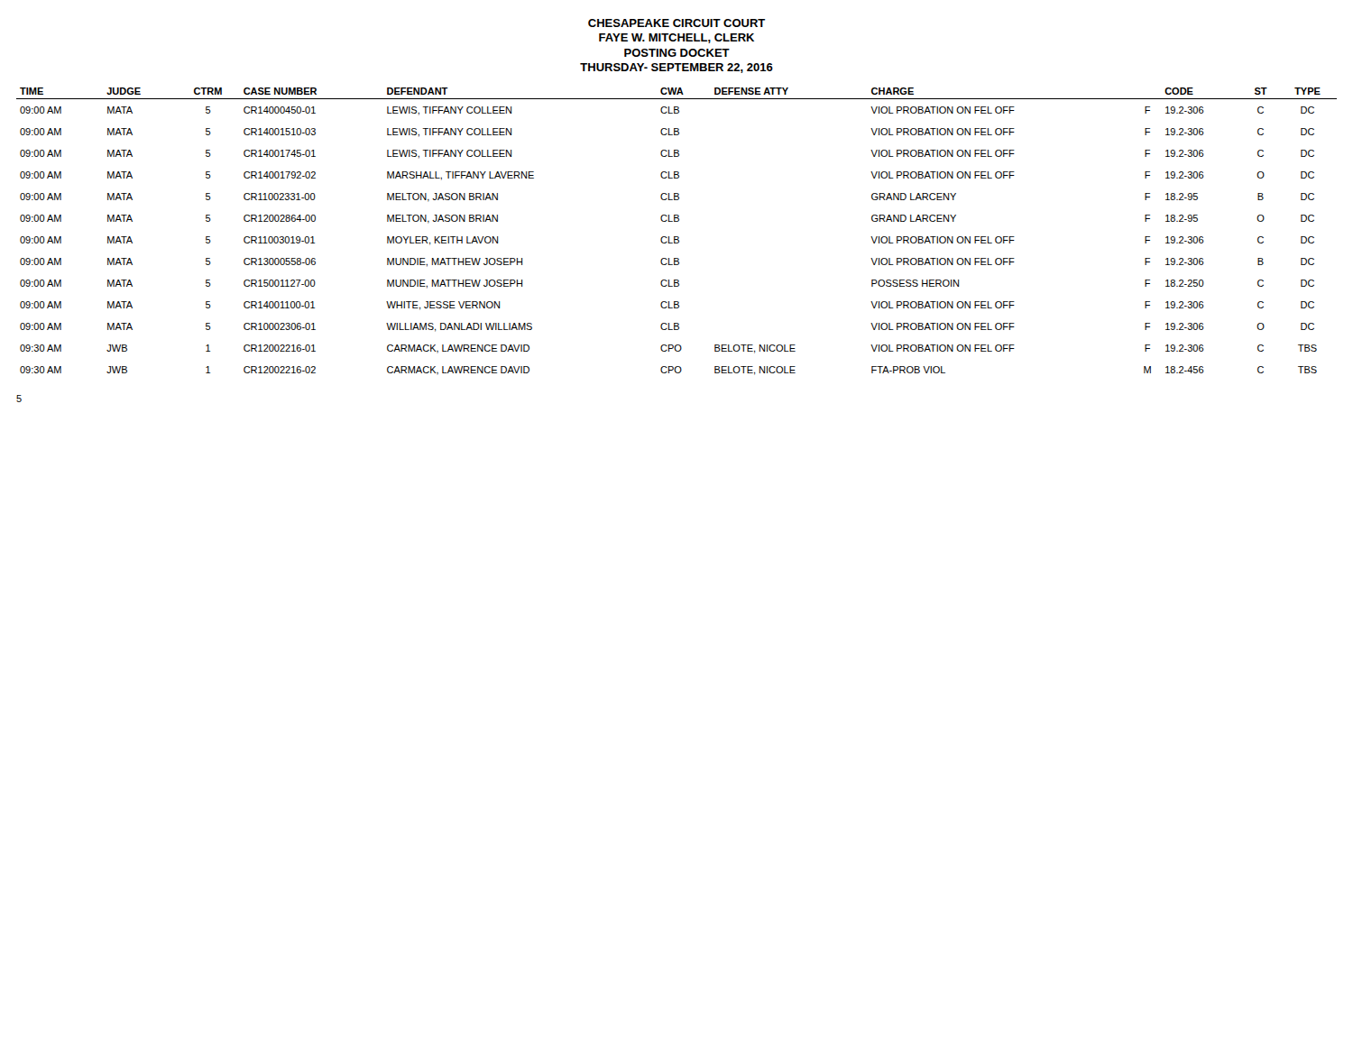CHESAPEAKE CIRCUIT COURT
FAYE W. MITCHELL, CLERK
POSTING DOCKET
THURSDAY- SEPTEMBER 22, 2016
| TIME | JUDGE | CTRM | CASE NUMBER | DEFENDANT | CWA | DEFENSE ATTY | CHARGE | | CODE | ST | TYPE |
| --- | --- | --- | --- | --- | --- | --- | --- | --- | --- | --- | --- |
| 09:00 AM | MATA | 5 | CR14000450-01 | LEWIS, TIFFANY COLLEEN | CLB | | VIOL PROBATION ON FEL OFF | F | 19.2-306 | C | DC |
| 09:00 AM | MATA | 5 | CR14001510-03 | LEWIS, TIFFANY COLLEEN | CLB | | VIOL PROBATION ON FEL OFF | F | 19.2-306 | C | DC |
| 09:00 AM | MATA | 5 | CR14001745-01 | LEWIS, TIFFANY COLLEEN | CLB | | VIOL PROBATION ON FEL OFF | F | 19.2-306 | C | DC |
| 09:00 AM | MATA | 5 | CR14001792-02 | MARSHALL, TIFFANY LAVERNE | CLB | | VIOL PROBATION ON FEL OFF | F | 19.2-306 | O | DC |
| 09:00 AM | MATA | 5 | CR11002331-00 | MELTON, JASON BRIAN | CLB | | GRAND LARCENY | F | 18.2-95 | B | DC |
| 09:00 AM | MATA | 5 | CR12002864-00 | MELTON, JASON BRIAN | CLB | | GRAND LARCENY | F | 18.2-95 | O | DC |
| 09:00 AM | MATA | 5 | CR11003019-01 | MOYLER, KEITH LAVON | CLB | | VIOL PROBATION ON FEL OFF | F | 19.2-306 | C | DC |
| 09:00 AM | MATA | 5 | CR13000558-06 | MUNDIE, MATTHEW JOSEPH | CLB | | VIOL PROBATION ON FEL OFF | F | 19.2-306 | B | DC |
| 09:00 AM | MATA | 5 | CR15001127-00 | MUNDIE, MATTHEW JOSEPH | CLB | | POSSESS HEROIN | F | 18.2-250 | C | DC |
| 09:00 AM | MATA | 5 | CR14001100-01 | WHITE, JESSE VERNON | CLB | | VIOL PROBATION ON FEL OFF | F | 19.2-306 | C | DC |
| 09:00 AM | MATA | 5 | CR10002306-01 | WILLIAMS, DANLADI WILLIAMS | CLB | | VIOL PROBATION ON FEL OFF | F | 19.2-306 | O | DC |
| 09:30 AM | JWB | 1 | CR12002216-01 | CARMACK, LAWRENCE DAVID | CPO | BELOTE, NICOLE | VIOL PROBATION ON FEL OFF | F | 19.2-306 | C | TBS |
| 09:30 AM | JWB | 1 | CR12002216-02 | CARMACK, LAWRENCE DAVID | CPO | BELOTE, NICOLE | FTA-PROB VIOL | M | 18.2-456 | C | TBS |
5